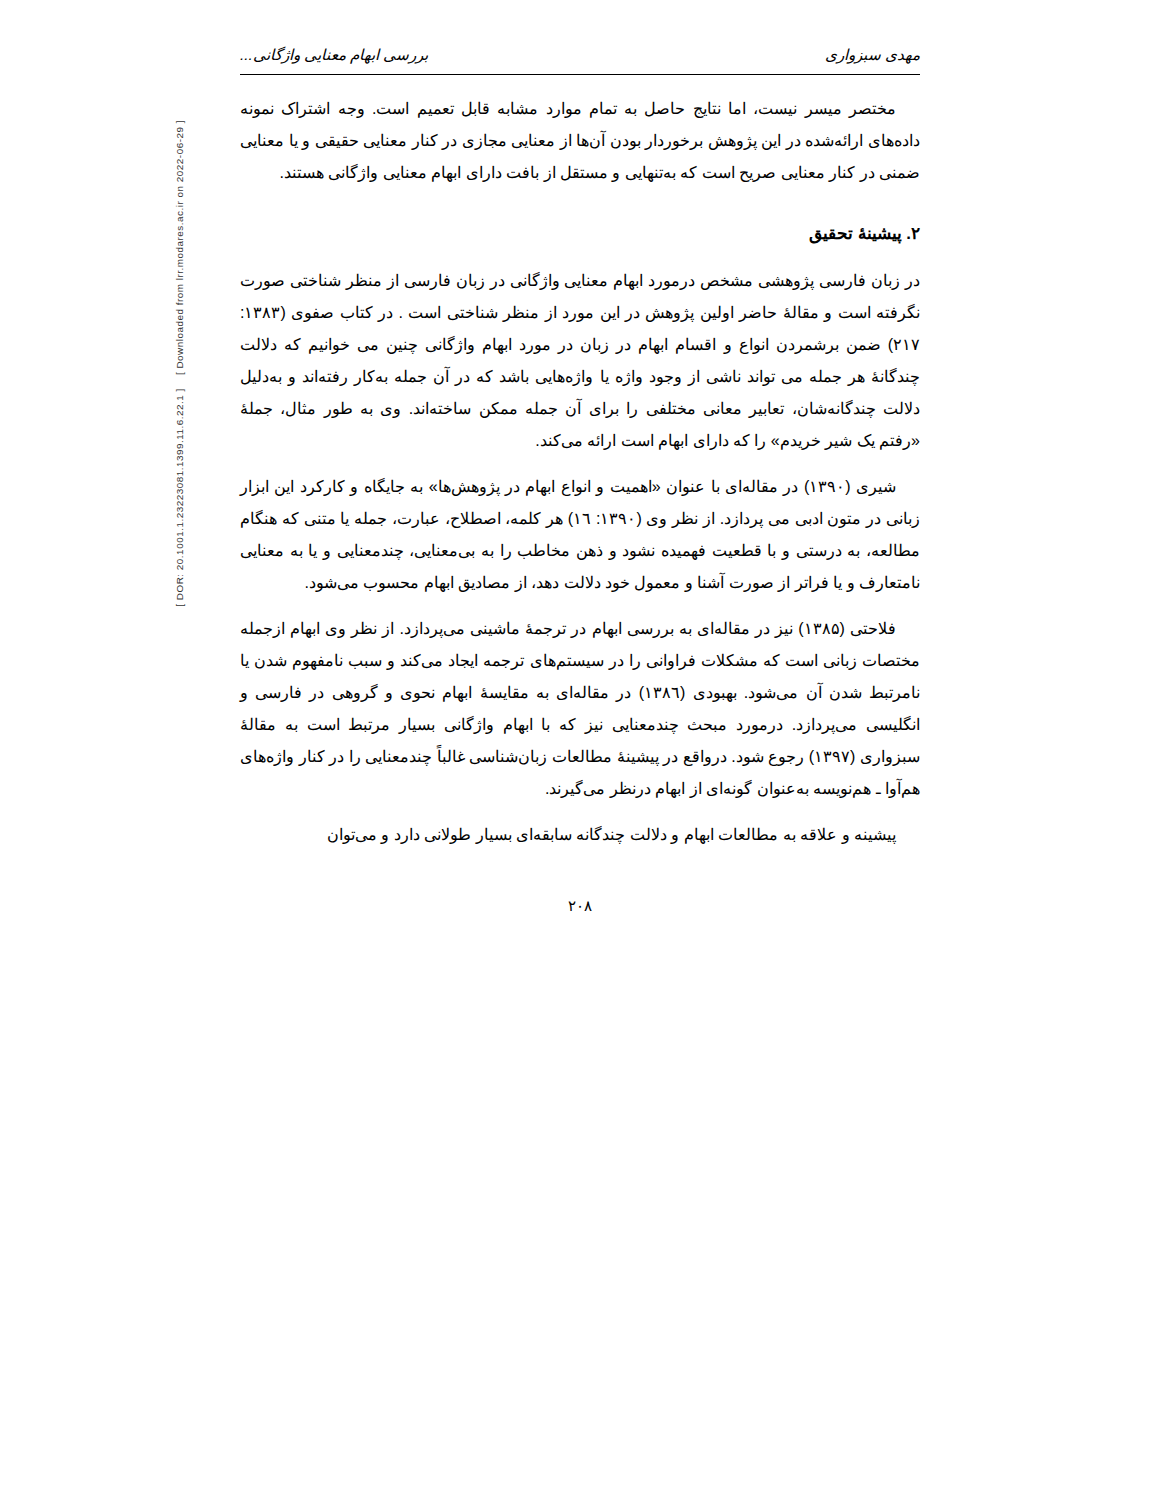[ DOR: 20.1001.1.23223081.1399.11.6.22.1 ] [ Downloaded from lrr.modares.ac.ir on 2022-06-29 ]
مهدی سبزواری
بررسی ابهام معنایی واژگانی...
مختصر میسر نیست، اما نتایج حاصل به تمام موارد مشابه قابل تعمیم است. وجه اشتراک نمونه داده‌های ارائه‌شده در این پژوهش برخوردار بودن آن‌ها از معنایی مجازی در کنار معنایی حقیقی و یا معنایی ضمنی در کنار معنایی صریح است که به‌تنهایی و مستقل از بافت دارای ابهام معنایی واژگانی هستند.
۲. پیشینۀ تحقیق
در زبان فارسی پژوهشی مشخص درمورد ابهام معنایی واژگانی در زبان فارسی از منظر شناختی صورت نگرفته است و مقالۀ حاضر اولین پژوهش در این مورد از منظر شناختی است . در کتاب صفوی (۱۳۸۳: ۲۱۷) ضمن برشمردن انواع و اقسام ابهام در زبان در مورد ابهام واژگانی چنین می خوانیم که دلالت چندگانۀ هر جمله می تواند ناشی از وجود واژه یا واژه‌هایی باشد که در آن جمله به‌کار رفته‌اند و به‌دلیل دلالت چندگانه‌شان، تعابیر معانی مختلفی را برای آن جمله ممکن ساخته‌اند. وی به طور مثال، جملۀ «رفتم یک شیر خریدم» را که دارای ابهام است ارائه می‌کند.
شیری (۱۳۹۰) در مقاله‌ای با عنوان «اهمیت و انواع ابهام در پژوهش‌ها» به جایگاه و کارکرد این ابزار زبانی در متون ادبی می پردازد. از نظر وی (۱۳۹۰: ۱٦) هر کلمه، اصطلاح، عبارت، جمله یا متنی که هنگام مطالعه، به درستی و با قطعیت فهمیده نشود و ذهن مخاطب را به بی‌معنایی، چندمعنایی و یا به معنایی نامتعارف و یا فراتر از صورت آشنا و معمول خود دلالت دهد، از مصادیق ابهام محسوب می‌شود.
فلاحتی (۱۳۸۵) نیز در مقاله‌ای به بررسی ابهام در ترجمۀ ماشینی می‌پردازد. از نظر وی ابهام ازجمله مختصات زبانی است که مشکلات فراوانی را در سیستم‌های ترجمه ایجاد می‌کند و سبب نامفهوم شدن یا نامرتبط شدن آن می‌شود. بهبودی (۱۳۸٦) در مقاله‌ای به مقایسۀ ابهام نحوی و گروهی در فارسی و انگلیسی می‌پردازد. درمورد مبحث چندمعنایی نیز که با ابهام واژگانی بسیار مرتبط است به مقالۀ سبزواری (۱۳۹۷) رجوع شود. درواقع در پیشینۀ مطالعات زبان‌شناسی غالباً چندمعنایی را در کنار واژه‌های هم‌آوا ـ هم‌نویسه به‌عنوان گونه‌ای از ابهام درنظر می‌گیرند.
پیشینه و علاقه به مطالعات ابهام و دلالت چندگانه سابقه‌ای بسیار طولانی دارد و می‌توان
۲۰۸